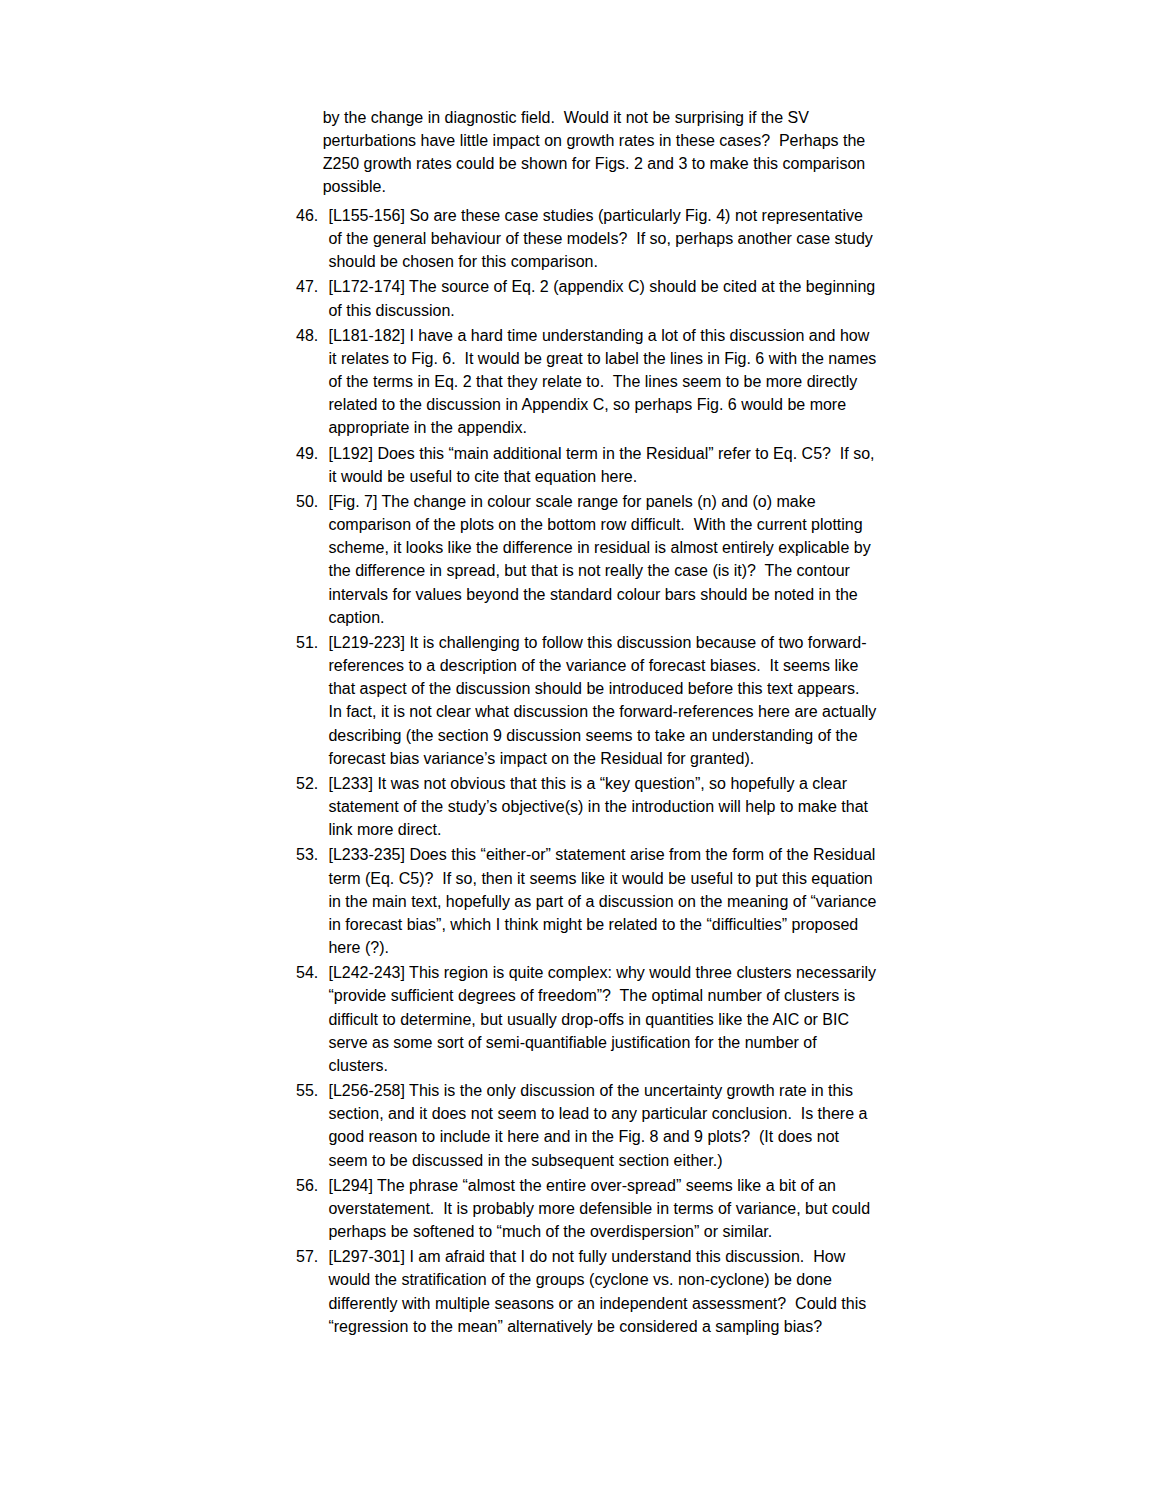by the change in diagnostic field. Would it not be surprising if the SV perturbations have little impact on growth rates in these cases? Perhaps the Z250 growth rates could be shown for Figs. 2 and 3 to make this comparison possible.
[L155-156] So are these case studies (particularly Fig. 4) not representative of the general behaviour of these models? If so, perhaps another case study should be chosen for this comparison.
[L172-174] The source of Eq. 2 (appendix C) should be cited at the beginning of this discussion.
[L181-182] I have a hard time understanding a lot of this discussion and how it relates to Fig. 6. It would be great to label the lines in Fig. 6 with the names of the terms in Eq. 2 that they relate to. The lines seem to be more directly related to the discussion in Appendix C, so perhaps Fig. 6 would be more appropriate in the appendix.
[L192] Does this “main additional term in the Residual” refer to Eq. C5? If so, it would be useful to cite that equation here.
[Fig. 7] The change in colour scale range for panels (n) and (o) make comparison of the plots on the bottom row difficult. With the current plotting scheme, it looks like the difference in residual is almost entirely explicable by the difference in spread, but that is not really the case (is it)? The contour intervals for values beyond the standard colour bars should be noted in the caption.
[L219-223] It is challenging to follow this discussion because of two forward-references to a description of the variance of forecast biases. It seems like that aspect of the discussion should be introduced before this text appears. In fact, it is not clear what discussion the forward-references here are actually describing (the section 9 discussion seems to take an understanding of the forecast bias variance’s impact on the Residual for granted).
[L233] It was not obvious that this is a “key question”, so hopefully a clear statement of the study’s objective(s) in the introduction will help to make that link more direct.
[L233-235] Does this “either-or” statement arise from the form of the Residual term (Eq. C5)? If so, then it seems like it would be useful to put this equation in the main text, hopefully as part of a discussion on the meaning of “variance in forecast bias”, which I think might be related to the “difficulties” proposed here (?).
[L242-243] This region is quite complex: why would three clusters necessarily “provide sufficient degrees of freedom”? The optimal number of clusters is difficult to determine, but usually drop-offs in quantities like the AIC or BIC serve as some sort of semi-quantifiable justification for the number of clusters.
[L256-258] This is the only discussion of the uncertainty growth rate in this section, and it does not seem to lead to any particular conclusion. Is there a good reason to include it here and in the Fig. 8 and 9 plots? (It does not seem to be discussed in the subsequent section either.)
[L294] The phrase “almost the entire over-spread” seems like a bit of an overstatement. It is probably more defensible in terms of variance, but could perhaps be softened to “much of the overdispersion” or similar.
[L297-301] I am afraid that I do not fully understand this discussion. How would the stratification of the groups (cyclone vs. non-cyclone) be done differently with multiple seasons or an independent assessment? Could this “regression to the mean” alternatively be considered a sampling bias?